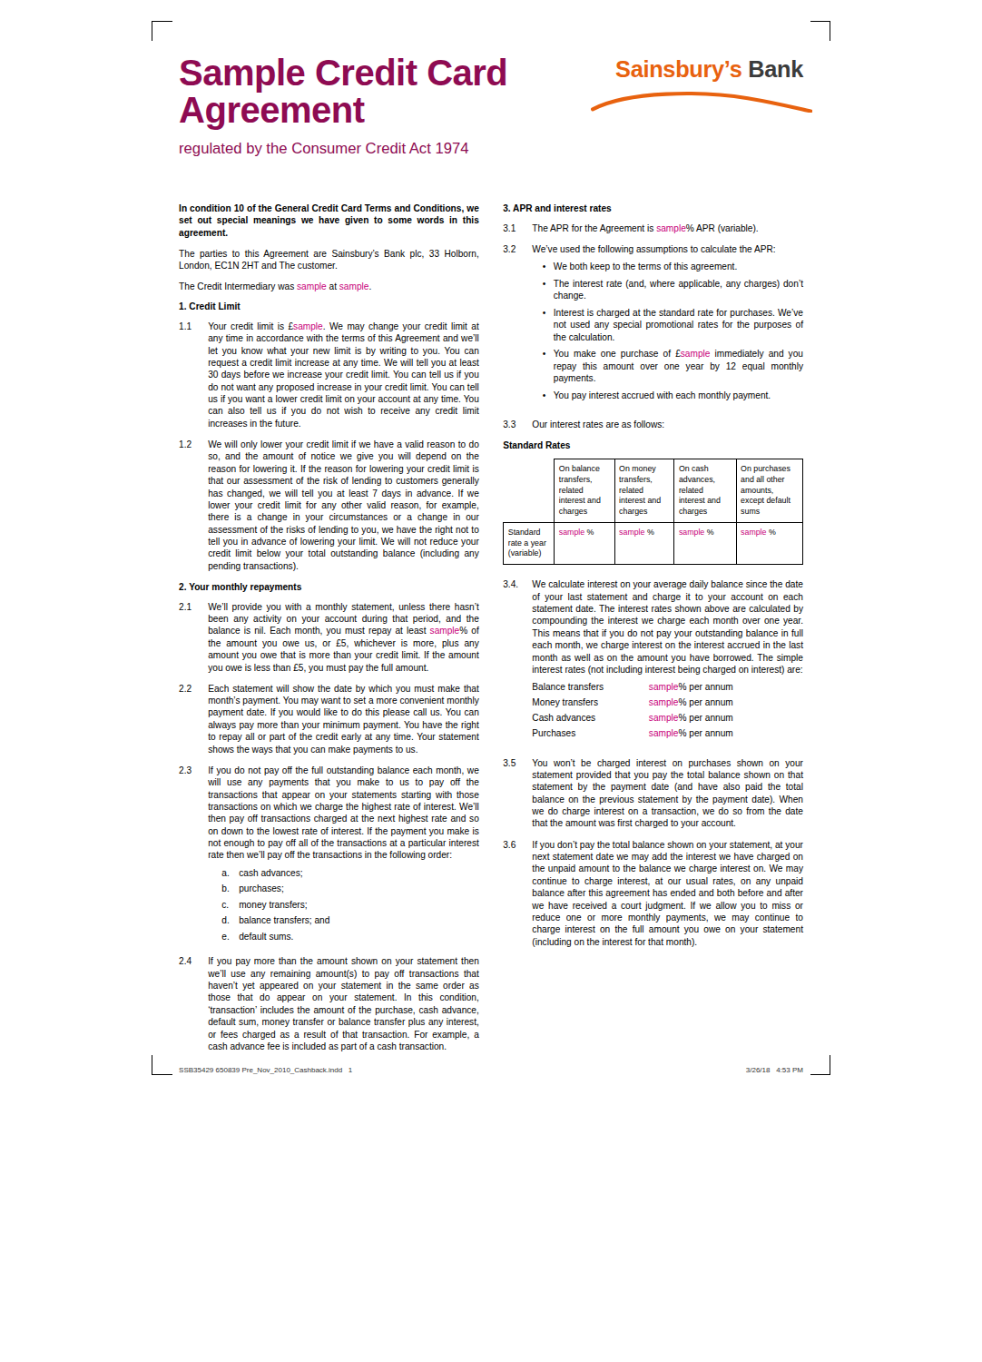Sample Credit Card Agreement
regulated by the Consumer Credit Act 1974
Sainsbury’s Bank
In condition 10 of the General Credit Card Terms and Conditions, we set out special meanings we have given to some words in this agreement.
The parties to this Agreement are Sainsbury’s Bank plc, 33 Holborn, London, EC1N 2HT and The customer.
The Credit Intermediary was sample at sample.
1. Credit Limit
1.1
Your credit limit is £sample. We may change your credit limit at any time in accordance with the terms of this Agreement and we’ll let you know what your new limit is by writing to you. You can request a credit limit increase at any time. We will tell you at least 30 days before we increase your credit limit. You can tell us if you do not want any proposed increase in your credit limit. You can tell us if you want a lower credit limit on your account at any time. You can also tell us if you do not wish to receive any credit limit increases in the future.
1.2
We will only lower your credit limit if we have a valid reason to do so, and the amount of notice we give you will depend on the reason for lowering it. If the reason for lowering your credit limit is that our assessment of the risk of lending to customers generally has changed, we will tell you at least 7 days in advance. If we lower your credit limit for any other valid reason, for example, there is a change in your circumstances or a change in our assessment of the risks of lending to you, we have the right not to tell you in advance of lowering your limit. We will not reduce your credit limit below your total outstanding balance (including any pending transactions).
2. Your monthly repayments
2.1
We’ll provide you with a monthly statement, unless there hasn’t been any activity on your account during that period, and the balance is nil. Each month, you must repay at least sample% of the amount you owe us, or £5, whichever is more, plus any amount you owe that is more than your credit limit. If the amount you owe is less than £5, you must pay the full amount.
2.2
Each statement will show the date by which you must make that month’s payment. You may want to set a more convenient monthly payment date. If you would like to do this please call us. You can always pay more than your minimum payment. You have the right to repay all or part of the credit early at any time. Your statement shows the ways that you can make payments to us.
2.3
If you do not pay off the full outstanding balance each month, we will use any payments that you make to us to pay off the transactions that appear on your statements starting with those transactions on which we charge the highest rate of interest. We’ll then pay off transactions charged at the next highest rate and so on down to the lowest rate of interest. If the payment you make is not enough to pay off all of the transactions at a particular interest rate then we’ll pay off the transactions in the following order:
a. cash advances;
b. purchases;
c. money transfers;
d. balance transfers; and
e. default sums.
2.4
If you pay more than the amount shown on your statement then we’ll use any remaining amount(s) to pay off transactions that haven’t yet appeared on your statement in the same order as those that do appear on your statement. In this condition, ‘transaction’ includes the amount of the purchase, cash advance, default sum, money transfer or balance transfer plus any interest, or fees charged as a result of that transaction. For example, a cash advance fee is included as part of a cash transaction.
3. APR and interest rates
3.1
The APR for the Agreement is sample% APR (variable).
3.2
We’ve used the following assumptions to calculate the APR:
We both keep to the terms of this agreement.
The interest rate (and, where applicable, any charges) don’t change.
Interest is charged at the standard rate for purchases. We’ve not used any special promotional rates for the purposes of the calculation.
You make one purchase of £sample immediately and you repay this amount over one year by 12 equal monthly payments.
You pay interest accrued with each monthly payment.
3.3
Our interest rates are as follows:
Standard Rates
| | On balance transfers, related interest and charges | On money transfers, related interest and charges | On cash advances, related interest and charges | On purchases and all other amounts, except default sums |
| --- | --- | --- | --- | --- |
| Standard rate a year (variable) | sample % | sample % | sample % | sample % |
3.4.
We calculate interest on your average daily balance since the date of your last statement and charge it to your account on each statement date. The interest rates shown above are calculated by compounding the interest we charge each month over one year. This means that if you do not pay your outstanding balance in full each month, we charge interest on the interest accrued in the last month as well as on the amount you have borrowed. The simple interest rates (not including interest being charged on interest) are:
Balance transfers sample% per annum
Money transfers sample% per annum
Cash advances sample% per annum
Purchases sample% per annum
3.5
You won’t be charged interest on purchases shown on your statement provided that you pay the total balance shown on that statement by the payment date (and have also paid the total balance on the previous statement by the payment date). When we do charge interest on a transaction, we do so from the date that the amount was first charged to your account.
3.6
If you don’t pay the total balance shown on your statement, at your next statement date we may add the interest we have charged on the unpaid amount to the balance we charge interest on. We may continue to charge interest, at our usual rates, on any unpaid balance after this agreement has ended and both before and after we have received a court judgment. If we allow you to miss or reduce one or more monthly payments, we may continue to charge interest on the full amount you owe on your statement (including on the interest for that month).
SSB35429 650839 Pre_Nov_2010_Cashback.indd 1
3/26/18 4:53 PM